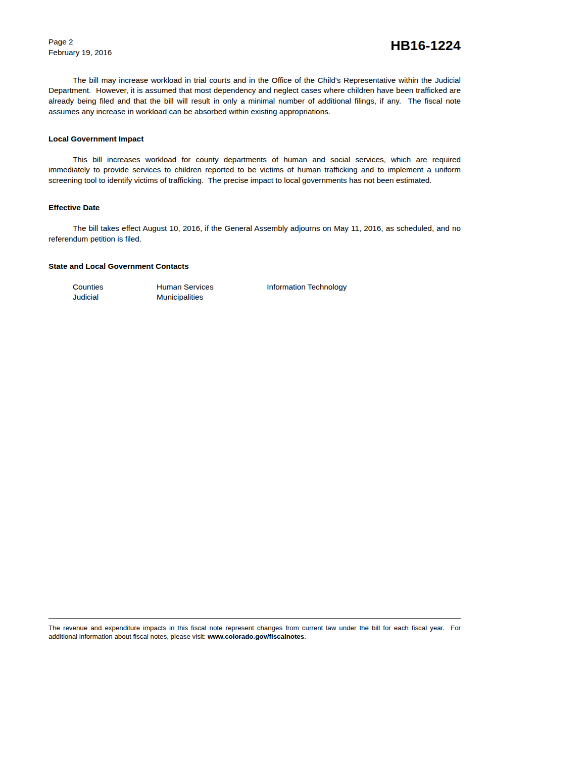Page 2
February 19, 2016
HB16-1224
The bill may increase workload in trial courts and in the Office of the Child's Representative within the Judicial Department. However, it is assumed that most dependency and neglect cases where children have been trafficked are already being filed and that the bill will result in only a minimal number of additional filings, if any. The fiscal note assumes any increase in workload can be absorbed within existing appropriations.
Local Government Impact
This bill increases workload for county departments of human and social services, which are required immediately to provide services to children reported to be victims of human trafficking and to implement a uniform screening tool to identify victims of trafficking. The precise impact to local governments has not been estimated.
Effective Date
The bill takes effect August 10, 2016, if the General Assembly adjourns on May 11, 2016, as scheduled, and no referendum petition is filed.
State and Local Government Contacts
| Counties | Human Services | Information Technology |
| Judicial | Municipalities | |
The revenue and expenditure impacts in this fiscal note represent changes from current law under the bill for each fiscal year. For additional information about fiscal notes, please visit: www.colorado.gov/fiscalnotes.